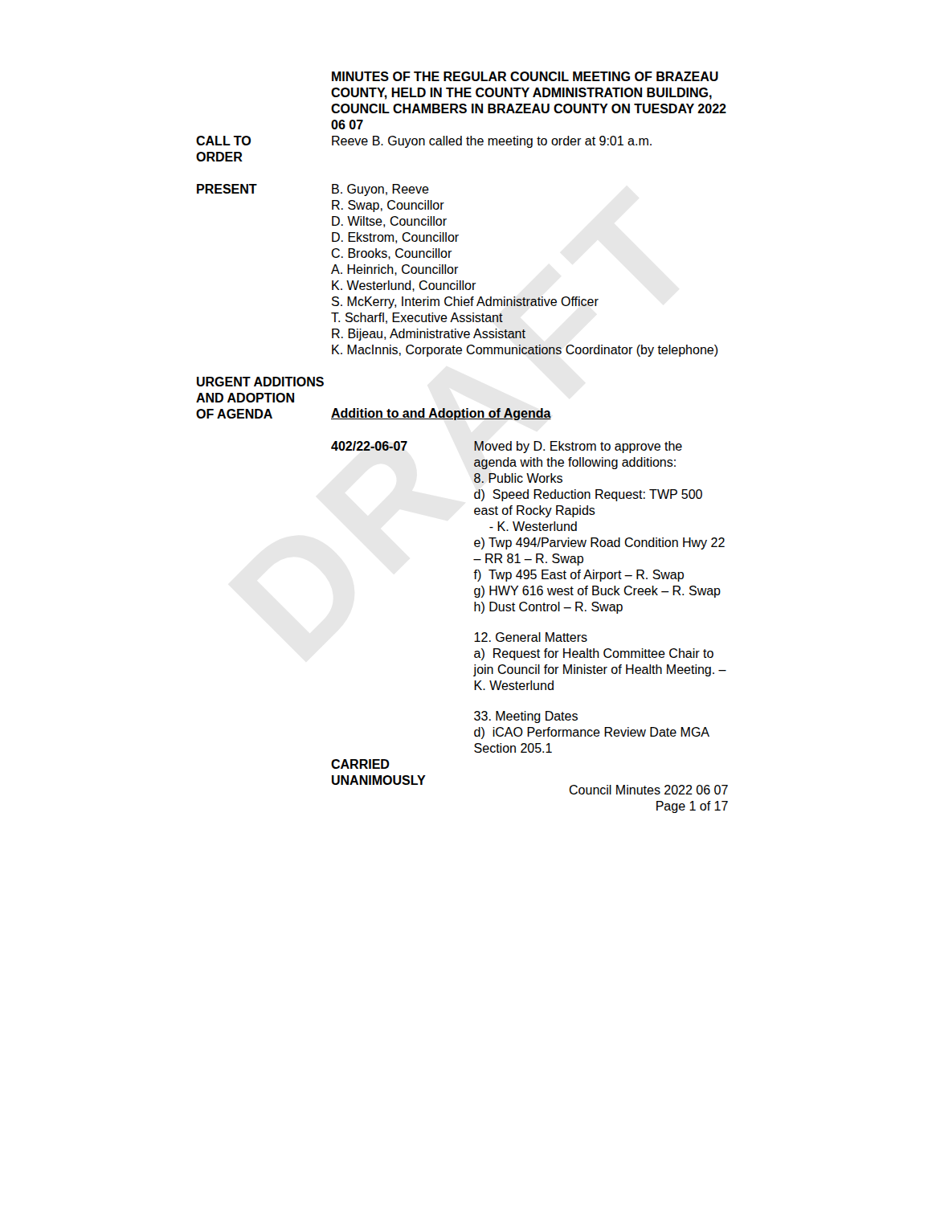DRAFT
| | MINUTES OF THE REGULAR COUNCIL MEETING OF BRAZEAU COUNTY, HELD IN THE COUNTY ADMINISTRATION BUILDING, COUNCIL CHAMBERS IN BRAZEAU COUNTY ON TUESDAY 2022 06 07 |
| CALL TO ORDER | Reeve B. Guyon called the meeting to order at 9:01 a.m. |
| PRESENT | B. Guyon, Reeve R. Swap, Councillor D. Wiltse, Councillor D. Ekstrom, Councillor C. Brooks, Councillor A. Heinrich, Councillor K. Westerlund, Councillor S. McKerry, Interim Chief Administrative Officer T. Scharfl, Executive Assistant R. Bijeau, Administrative Assistant K. MacInnis, Corporate Communications Coordinator (by telephone) |
| URGENT ADDITIONS AND ADOPTION OF AGENDA | Addition to and Adoption of Agenda |
| | / 402/22-06-07 / Moved by D. Ekstrom to approve the agenda with the following additions: 8. Public Works d) Speed Reduction Request: TWP 500 east of Rocky Rapids - K. Westerlund e) Twp 494/Parview Road Condition Hwy 22 – RR 81 – R. Swap f) Twp 495 East of Airport – R. Swap g) HWY 616 west of Buck Creek – R. Swap h) Dust Control – R. Swap 12. General Matters a) Request for Health Committee Chair to join Council for Minister of Health Meeting. – K. Westerlund 33. Meeting Dates d) iCAO Performance Review Date MGA Section 205.1 / / CARRIED UNANIMOUSLY / / |
Council Minutes 2022 06 07
Page 1 of 17